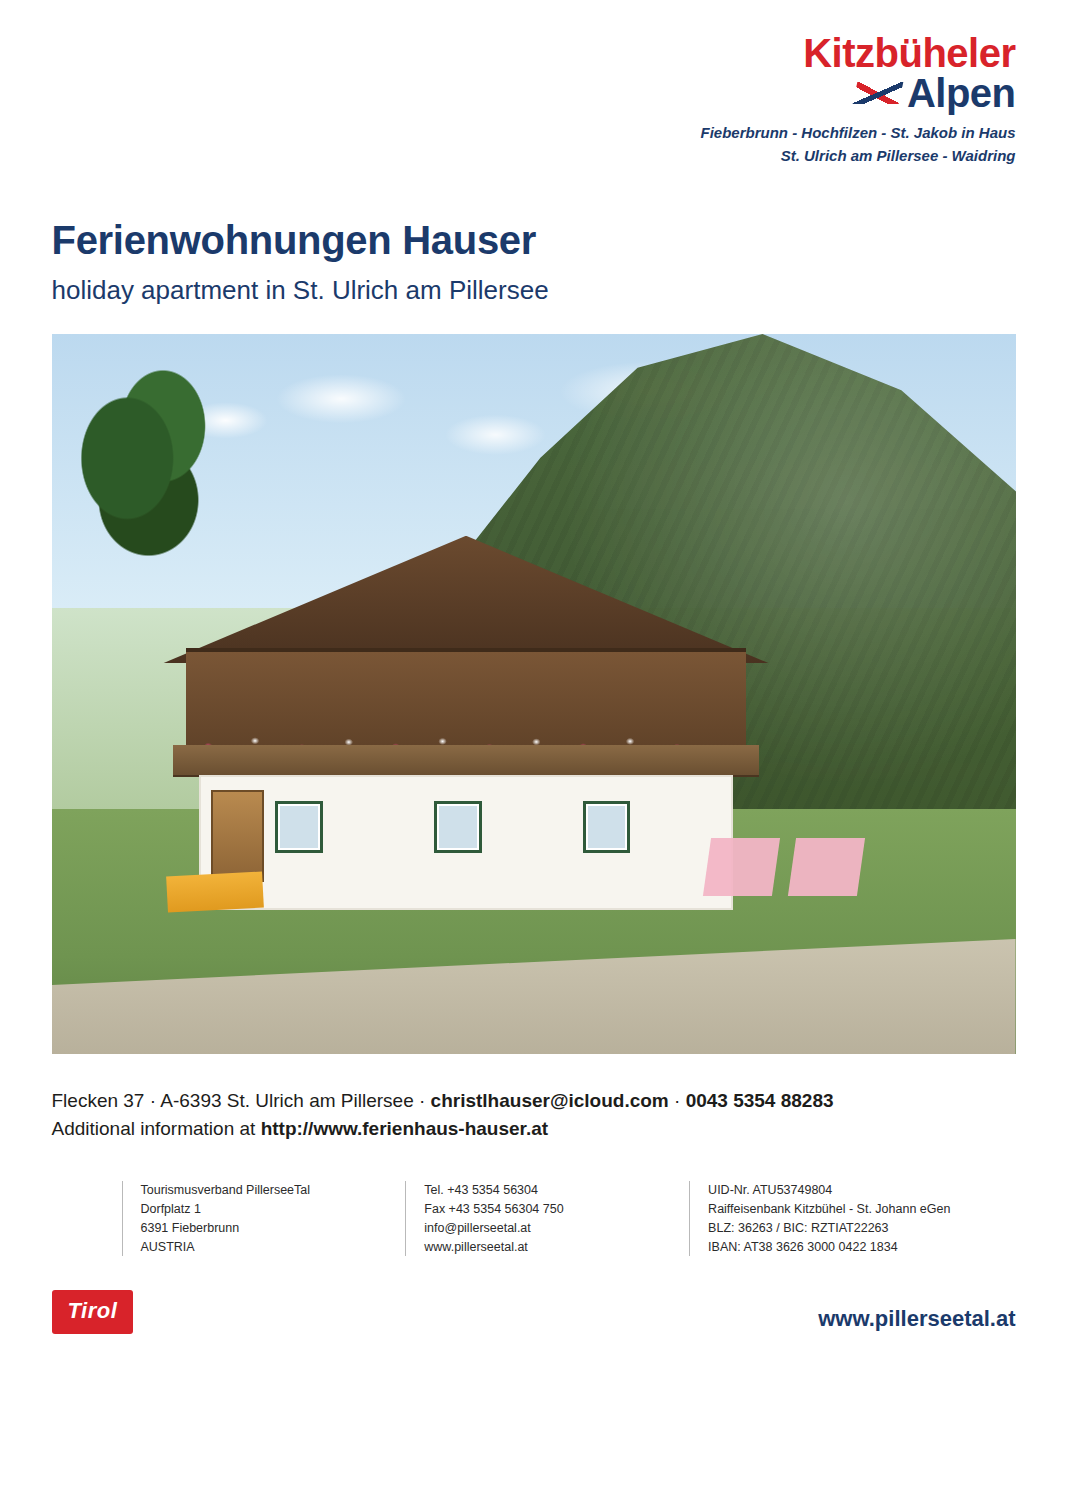Kitzbüheler Alpen
Fieberbrunn - Hochfilzen - St. Jakob in Haus
St. Ulrich am Pillersee - Waidring
Ferienwohnungen Hauser
holiday apartment in St. Ulrich am Pillersee
Flecken 37 · A-6393 St. Ulrich am Pillersee · christlhauser@icloud.com · 0043 5354 88283
Additional information at http://www.ferienhaus-hauser.at
Tourismusverband PillerseeTal
Dorfplatz 1
6391 Fieberbrunn
AUSTRIA
Tel. +43 5354 56304
Fax +43 5354 56304 750
info@pillerseetal.at
www.pillerseetal.at
UID-Nr. ATU53749804
Raiffeisenbank Kitzbühel - St. Johann eGen
BLZ: 36263 / BIC: RZTIAT22263
IBAN: AT38 3626 3000 0422 1834
Tirol www.pillerseetal.at